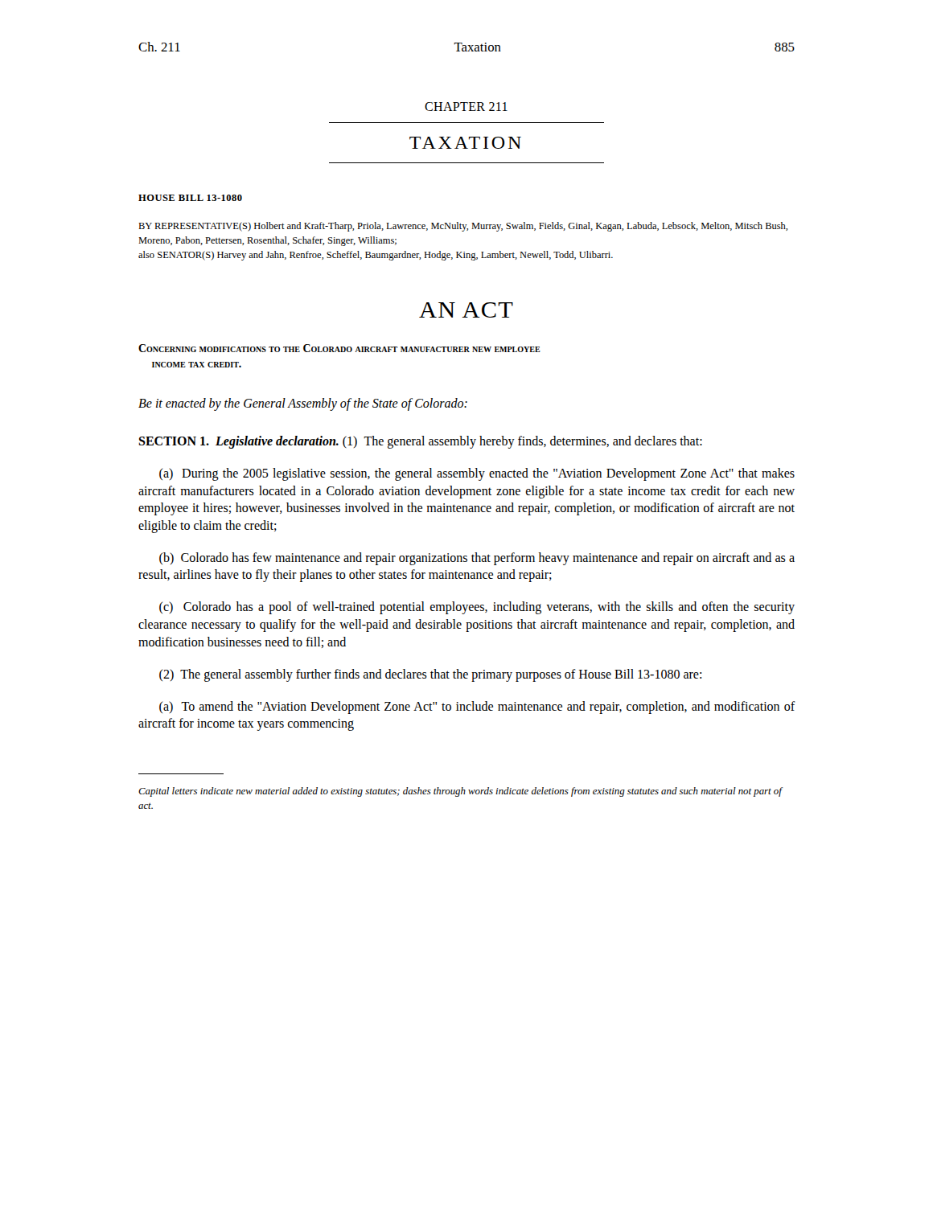Ch. 211 Taxation 885
CHAPTER 211
TAXATION
HOUSE BILL 13-1080
BY REPRESENTATIVE(S) Holbert and Kraft-Tharp, Priola, Lawrence, McNulty, Murray, Swalm, Fields, Ginal, Kagan, Labuda, Lebsock, Melton, Mitsch Bush, Moreno, Pabon, Pettersen, Rosenthal, Schafer, Singer, Williams;
also SENATOR(S) Harvey and Jahn, Renfroe, Scheffel, Baumgardner, Hodge, King, Lambert, Newell, Todd, Ulibarri.
AN ACT
Concerning modifications to the Colorado aircraft manufacturer new employee income tax credit.
Be it enacted by the General Assembly of the State of Colorado:
SECTION 1. Legislative declaration. (1) The general assembly hereby finds, determines, and declares that:
(a) During the 2005 legislative session, the general assembly enacted the "Aviation Development Zone Act" that makes aircraft manufacturers located in a Colorado aviation development zone eligible for a state income tax credit for each new employee it hires; however, businesses involved in the maintenance and repair, completion, or modification of aircraft are not eligible to claim the credit;
(b) Colorado has few maintenance and repair organizations that perform heavy maintenance and repair on aircraft and as a result, airlines have to fly their planes to other states for maintenance and repair;
(c) Colorado has a pool of well-trained potential employees, including veterans, with the skills and often the security clearance necessary to qualify for the well-paid and desirable positions that aircraft maintenance and repair, completion, and modification businesses need to fill; and
(2) The general assembly further finds and declares that the primary purposes of House Bill 13-1080 are:
(a) To amend the "Aviation Development Zone Act" to include maintenance and repair, completion, and modification of aircraft for income tax years commencing
Capital letters indicate new material added to existing statutes; dashes through words indicate deletions from existing statutes and such material not part of act.